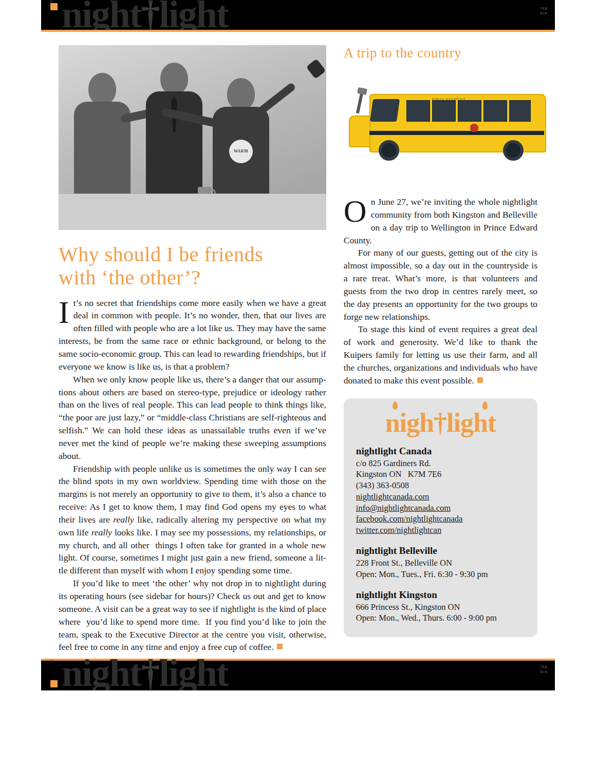lea
night†light
ing
kin
WARM
HUGS
Why should I be friends
with ‘the other’?
It’s no secret that friendships come more easily when we have a great deal in common with people. It’s no wonder, then, that our lives are often filled with people who are a lot like us. They may have the same interests, be from the same race or ethnic background, or belong to the same socio-economic group. This can lead to rewarding friendships, but if everyone we know is like us, is that a problem?
When we only know people like us, there’s a danger that our assumptions about others are based on stereo-type, prejudice or ideology rather than on the lives of real people. This can lead people to think things like, “the poor are just lazy,” or “middle-class Christians are self-righteous and selfish.” We can hold these ideas as unassailable truths even if we’ve never met the kind of people we’re making these sweeping assumptions about.
Friendship with people unlike us is sometimes the only way I can see the blind spots in my own worldview. Spending time with those on the margins is not merely an opportunity to give to them, it’s also a chance to receive: As I get to know them, I may find God opens my eyes to what their lives are really like, radically altering my perspective on what my own life really looks like. I may see my possessions, my relationships, or my church, and all other things I often take for granted in a whole new light. Of course, sometimes I might just gain a new friend, someone a little different than myself with whom I enjoy spending some time.
If you’d like to meet ‘the other’ why not drop in to nightlight during its operating hours (see sidebar for hours)? Check us out and get to know someone. A visit can be a great way to see if nightlight is the kind of place where you’d like to spend more time. If you find you’d like to join the team, speak to the Executive Director at the centre you visit, otherwise, feel free to come in any time and enjoy a free cup of coffee.
A trip to the country
FIRST STUDENT
On June 27, we’re inviting the whole nightlight community from both Kingston and Belleville on a day trip to Wellington in Prince Edward County.
For many of our guests, getting out of the city is almost impossible, so a day out in the countryside is a rare treat. What’s more, is that volunteers and guests from the two drop in centres rarely meet, so the day presents an opportunity for the two groups to forge new relationships.
To stage this kind of event requires a great deal of work and generosity. We’d like to thank the Kuipers family for letting us use their farm, and all the churches, organizations and individuals who have donated to make this event possible.
nigh†light
nightlight Canada
c/o 825 Gardiners Rd.
Kingston ON K7M 7E6
(343) 363-0508
nightlightcanada.com
info@nightlightcanada.com
facebook.com/nightlightcanada
twitter.com/nightlightcan
nightlight Belleville
228 Front St., Belleville ON
Open: Mon., Tues., Fri. 6:30 - 9:30 pm
nightlight Kingston
666 Princess St., Kingston ON
Open: Mon., Wed., Thurs. 6:00 - 9:00 pm
lea
night†light
ing
kin